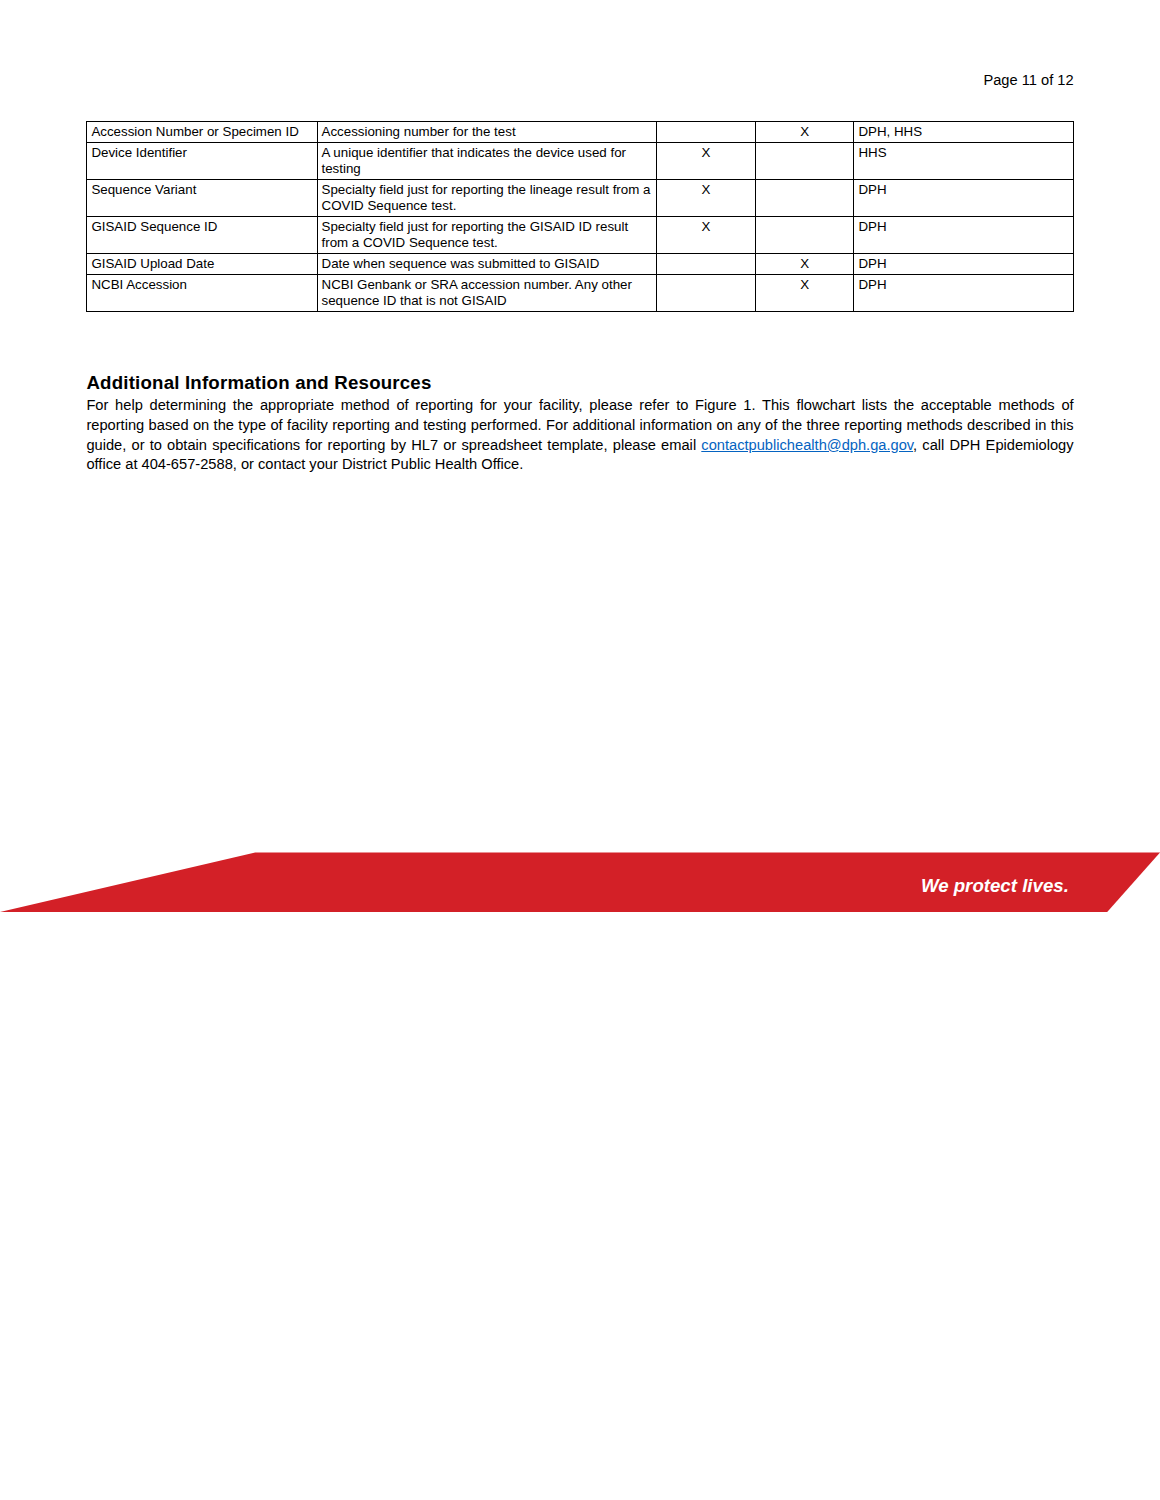Page 11 of 12
| Accession Number or Specimen ID | Accessioning number for the test | | X | DPH, HHS |
| Device Identifier | A unique identifier that indicates the device used for testing | X | | HHS |
| Sequence Variant | Specialty field just for reporting the lineage result from a COVID Sequence test. | X | | DPH |
| GISAID Sequence ID | Specialty field just for reporting the GISAID ID result from a COVID Sequence test. | X | | DPH |
| GISAID Upload Date | Date when sequence was submitted to GISAID | | X | DPH |
| NCBI Accession | NCBI Genbank or SRA accession number. Any other sequence ID that is not GISAID | | X | DPH |
Additional Information and Resources
For help determining the appropriate method of reporting for your facility, please refer to Figure 1. This flowchart lists the acceptable methods of reporting based on the type of facility reporting and testing performed. For additional information on any of the three reporting methods described in this guide, or to obtain specifications for reporting by HL7 or spreadsheet template, please email contactpublichealth@dph.ga.gov, call DPH Epidemiology office at 404-657-2588, or contact your District Public Health Office.
We protect lives.